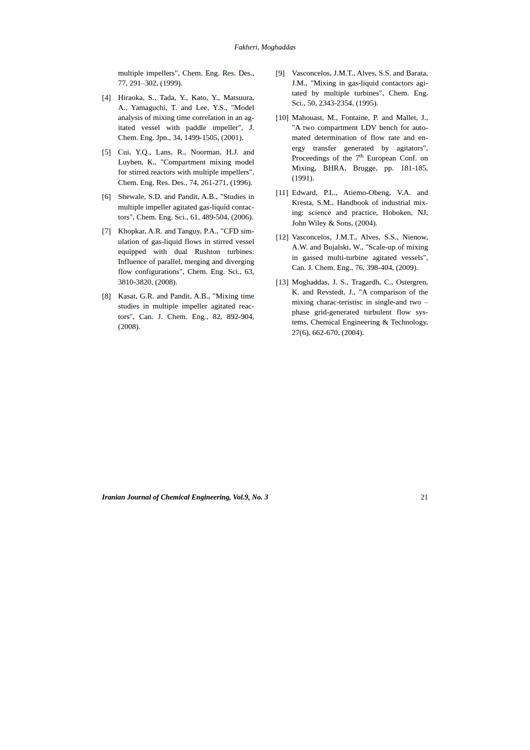Fakheri, Moghaddas
multiple impellers", Chem. Eng. Res. Des., 77, 291–302, (1999).
[4] Hiraoka, S., Tada, Y., Kato, Y., Matsuura, A., Yamaguchi, T. and Lee, Y.S., "Model analysis of mixing time correlation in an agitated vessel with paddle impeller", J. Chem. Eng. Jpn., 34, 1499-1505, (2001).
[5] Cui, Y.Q., Lans, R., Noorman, H.J. and Luyben, K., "Compartment mixing model for stirred reactors with multiple impellers", Chem. Eng. Res. Des., 74, 261-271, (1996).
[6] Shewale, S.D. and Pandit, A.B., "Studies in multiple impeller agitated gas-liquid contactors", Chem. Eng. Sci., 61, 489-504, (2006).
[7] Khopkar, A.R. and Tanguy, P.A., "CFD simulation of gas-liquid flows in stirred vessel equipped with dual Rushton turbines: Influence of parallel, merging and diverging flow configurations", Chem. Eng. Sci., 63, 3810-3820, (2008).
[8] Kasat, G.R. and Pandit, A.B., "Mixing time studies in multiple impeller agitated reactors", Can. J. Chem. Eng., 82, 892-904, (2008).
[9] Vasconcelos, J.M.T., Alves, S.S. and Barata, J.M., "Mixing in gas-liquid contactors agitated by multiple turbines", Chem. Eng. Sci., 50, 2343-2354, (1995).
[10] Mahouast, M., Fontaine, P. and Mallet, J., "A two compartment LDV bench for automated determination of flow rate and energy transfer generated by agitators", Proceedings of the 7th European Conf. on Mixing, BHRA, Brugge, pp. 181-185, (1991).
[11] Edward, P.L., Atiemo-Obeng, V.A. and Kresta, S.M., Handbook of industrial mixing: science and practice, Hoboken, NJ, John Wiley & Sons, (2004).
[12] Vasconcelos, J.M.T., Alves, S.S., Nienow, A.W. and Bujalski, W., "Scale-up of mixing in gassed multi-turbine agitated vessels", Can. J. Chem. Eng., 76, 398-404, (2009).
[13] Moghaddas, J. S., Tragardh, C., Ostergren, K. and Revstedt, J., "A comparison of the mixing charac-teristisc in single-and two – phase grid-generated turbulent flow systems, Chemical Engineering & Technology, 27(6), 662-670, (2004).
Iranian Journal of Chemical Engineering, Vol.9, No. 3 21